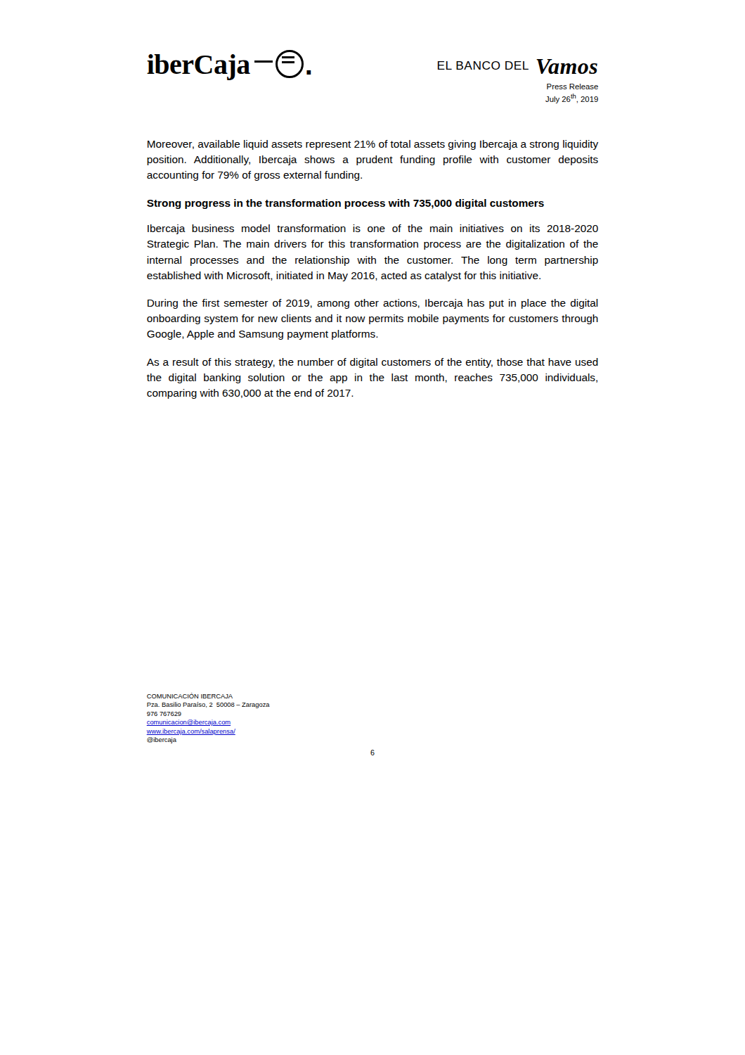iberCaja .
EL BANCO DEL Vamos
Press Release
July 26th, 2019
Moreover, available liquid assets represent 21% of total assets giving Ibercaja a strong liquidity position. Additionally, Ibercaja shows a prudent funding profile with customer deposits accounting for 79% of gross external funding.
Strong progress in the transformation process with 735,000 digital customers
Ibercaja business model transformation is one of the main initiatives on its 2018-2020 Strategic Plan. The main drivers for this transformation process are the digitalization of the internal processes and the relationship with the customer. The long term partnership established with Microsoft, initiated in May 2016, acted as catalyst for this initiative.
During the first semester of 2019, among other actions, Ibercaja has put in place the digital onboarding system for new clients and it now permits mobile payments for customers through Google, Apple and Samsung payment platforms.
As a result of this strategy, the number of digital customers of the entity, those that have used the digital banking solution or the app in the last month, reaches 735,000 individuals, comparing with 630,000 at the end of 2017.
COMUNICACIÓN IBERCAJA
Pza. Basilio Paraíso, 2 50008 – Zaragoza
976 767629
comunicacion@ibercaja.com
www.ibercaja.com/salaprensa/
@ibercaja
6